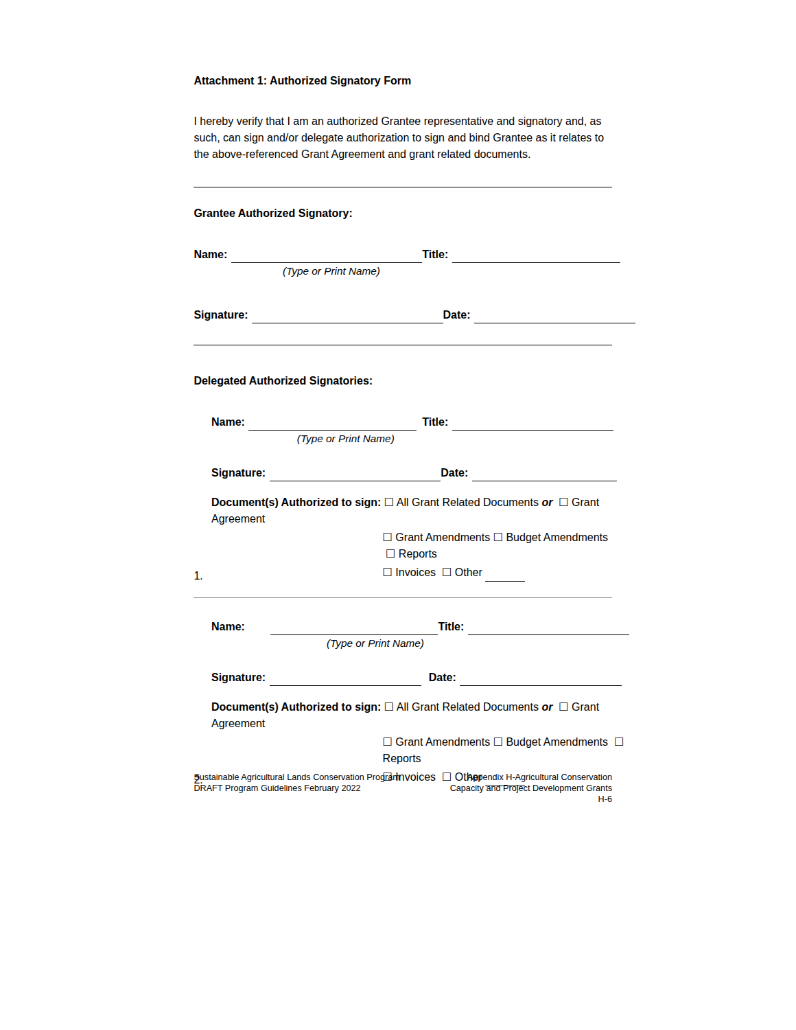Attachment 1: Authorized Signatory Form
I hereby verify that I am an authorized Grantee representative and signatory and, as such, can sign and/or delegate authorization to sign and bind Grantee as it relates to the above-referenced Grant Agreement and grant related documents.
Grantee Authorized Signatory:
Name:
Title:
(Type or Print Name)
Signature:
Date:
Delegated Authorized Signatories:
1.
Name:
Title:
(Type or Print Name)
Signature:
Date:
Document(s) Authorized to sign: ☐ All Grant Related Documents or ☐ Grant Agreement
☐ Grant Amendments ☐ Budget Amendments ☐ Reports
☐ Invoices ☐ Other
2.
Name:
Title:
(Type or Print Name)
Signature:
Date:
Document(s) Authorized to sign: ☐ All Grant Related Documents or ☐ Grant Agreement
☐ Grant Amendments ☐ Budget Amendments ☐ Reports
☐ Invoices ☐ Other
Sustainable Agricultural Lands Conservation Program
DRAFT Program Guidelines February 2022
Appendix H-Agricultural Conservation
Capacity and Project Development Grants
H-6